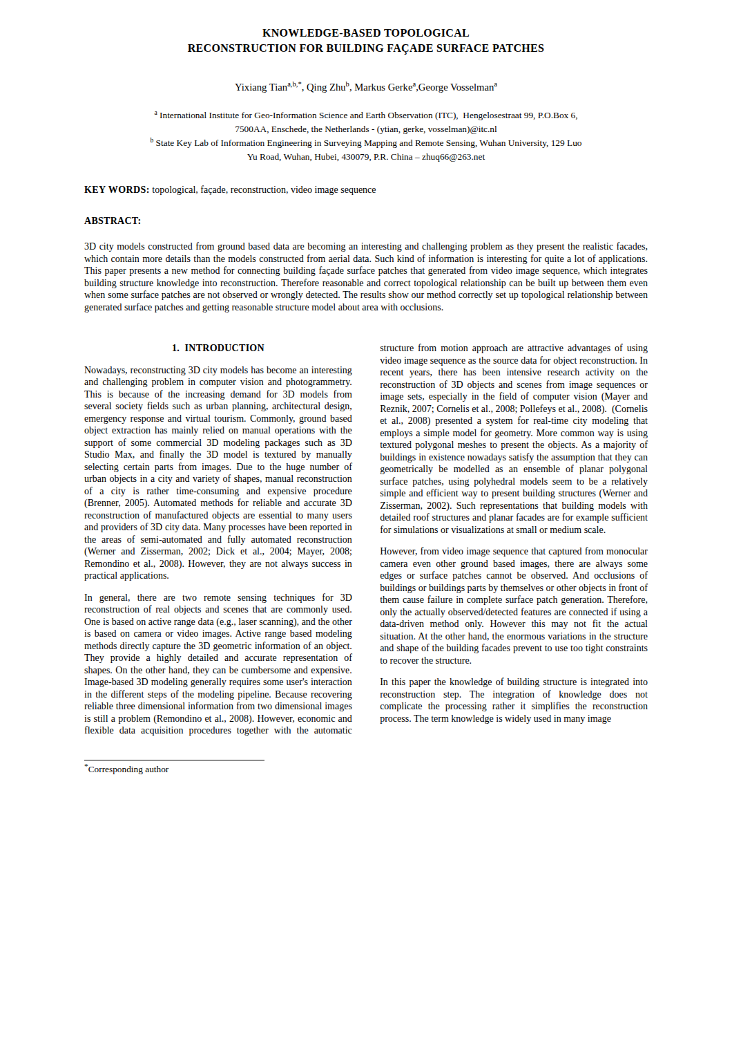Knowledge-Based Topological
Reconstruction for Building Façade Surface Patches
Yixiang Tiana,b,*, Qing Zhub, Markus Gerkea,George Vosselmana
a International Institute for Geo-Information Science and Earth Observation (ITC), Hengelosestraat 99, P.O.Box 6,
7500AA, Enschede, the Netherlands - (ytian, gerke, vosselman)@itc.nl
b State Key Lab of Information Engineering in Surveying Mapping and Remote Sensing, Wuhan University, 129 Luo
Yu Road, Wuhan, Hubei, 430079, P.R. China – zhuq66@263.net
KEY WORDS: topological, façade, reconstruction, video image sequence
ABSTRACT:
3D city models constructed from ground based data are becoming an interesting and challenging problem as they present the realistic facades, which contain more details than the models constructed from aerial data. Such kind of information is interesting for quite a lot of applications. This paper presents a new method for connecting building façade surface patches that generated from video image sequence, which integrates building structure knowledge into reconstruction. Therefore reasonable and correct topological relationship can be built up between them even when some surface patches are not observed or wrongly detected. The results show our method correctly set up topological relationship between generated surface patches and getting reasonable structure model about area with occlusions.
1. Introduction
Nowadays, reconstructing 3D city models has become an interesting and challenging problem in computer vision and photogrammetry. This is because of the increasing demand for 3D models from several society fields such as urban planning, architectural design, emergency response and virtual tourism. Commonly, ground based object extraction has mainly relied on manual operations with the support of some commercial 3D modeling packages such as 3D Studio Max, and finally the 3D model is textured by manually selecting certain parts from images. Due to the huge number of urban objects in a city and variety of shapes, manual reconstruction of a city is rather time-consuming and expensive procedure (Brenner, 2005). Automated methods for reliable and accurate 3D reconstruction of manufactured objects are essential to many users and providers of 3D city data. Many processes have been reported in the areas of semi-automated and fully automated reconstruction (Werner and Zisserman, 2002; Dick et al., 2004; Mayer, 2008; Remondino et al., 2008). However, they are not always success in practical applications.
In general, there are two remote sensing techniques for 3D reconstruction of real objects and scenes that are commonly used. One is based on active range data (e.g., laser scanning), and the other is based on camera or video images. Active range based modeling methods directly capture the 3D geometric information of an object. They provide a highly detailed and accurate representation of shapes. On the other hand, they can be cumbersome and expensive. Image-based 3D modeling generally requires some user's interaction in the different steps of the modeling pipeline. Because recovering reliable three dimensional information from two dimensional images is still a problem (Remondino et al., 2008). However, economic and flexible data acquisition procedures together with the automatic structure from motion approach are attractive advantages of using video image sequence as the source data for object reconstruction. In recent years, there has been intensive research activity on the reconstruction of 3D objects and scenes from image sequences or image sets, especially in the field of computer vision (Mayer and Reznik, 2007; Cornelis et al., 2008; Pollefeys et al., 2008). (Cornelis et al., 2008) presented a system for real-time city modeling that employs a simple model for geometry. More common way is using textured polygonal meshes to present the objects. As a majority of buildings in existence nowadays satisfy the assumption that they can geometrically be modelled as an ensemble of planar polygonal surface patches, using polyhedral models seem to be a relatively simple and efficient way to present building structures (Werner and Zisserman, 2002). Such representations that building models with detailed roof structures and planar facades are for example sufficient for simulations or visualizations at small or medium scale.
However, from video image sequence that captured from monocular camera even other ground based images, there are always some edges or surface patches cannot be observed. And occlusions of buildings or buildings parts by themselves or other objects in front of them cause failure in complete surface patch generation. Therefore, only the actually observed/detected features are connected if using a data-driven method only. However this may not fit the actual situation. At the other hand, the enormous variations in the structure and shape of the building facades prevent to use too tight constraints to recover the structure.
In this paper the knowledge of building structure is integrated into reconstruction step. The integration of knowledge does not complicate the processing rather it simplifies the reconstruction process. The term knowledge is widely used in many image
*Corresponding author